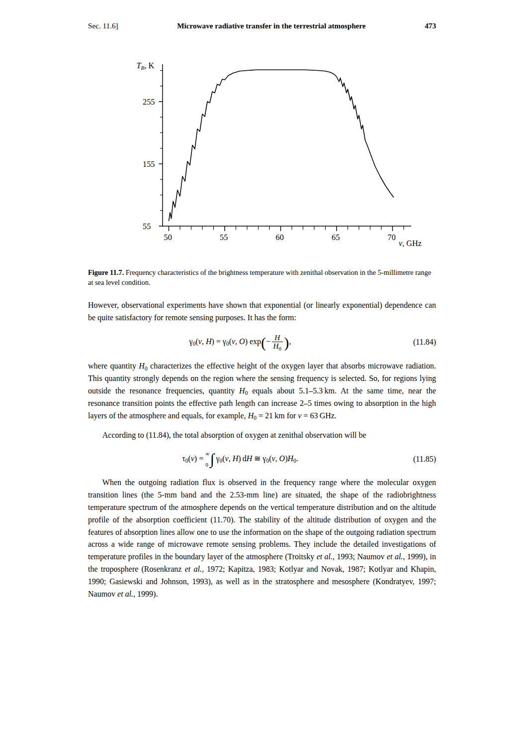Sec. 11.6] Microwave radiative transfer in the terrestrial atmosphere 473
TB, K 55 155 255 50 55 60 65 70 ν, GHz
Figure 11.7. Frequency characteristics of the brightness temperature with zenithal observation in the 5-millimetre range at sea level condition.
However, observational experiments have shown that exponential (or linearly exponential) dependence can be quite satisfactory for remote sensing purposes. It has the form:
γ0(ν, H) = γ0(ν, O) exp(−HH0), (11.84)
where quantity H0 characterizes the effective height of the oxygen layer that absorbs microwave radiation. This quantity strongly depends on the region where the sensing frequency is selected. So, for regions lying outside the resonance frequencies, quantity H0 equals about 5.1–5.3 km. At the same time, near the resonance transition points the effective path length can increase 2–5 times owing to absorption in the high layers of the atmosphere and equals, for example, H0 = 21 km for ν = 63 GHz.
According to (11.84), the total absorption of oxygen at zenithal observation will be
τ0(ν) = ∞0∫ γ0(ν, H) dH ≅ γ0(ν, O)H0. (11.85)
When the outgoing radiation flux is observed in the frequency range where the molecular oxygen transition lines (the 5-mm band and the 2.53-mm line) are situated, the shape of the radiobrightness temperature spectrum of the atmosphere depends on the vertical temperature distribution and on the altitude profile of the absorption coefficient (11.70). The stability of the altitude distribution of oxygen and the features of absorption lines allow one to use the information on the shape of the outgoing radiation spectrum across a wide range of microwave remote sensing problems. They include the detailed investigations of temperature profiles in the boundary layer of the atmosphere (Troitsky et al., 1993; Naumov et al., 1999), in the troposphere (Rosenkranz et al., 1972; Kapitza, 1983; Kotlyar and Novak, 1987; Kotlyar and Khapin, 1990; Gasiewski and Johnson, 1993), as well as in the stratosphere and mesosphere (Kondratyev, 1997; Naumov et al., 1999).